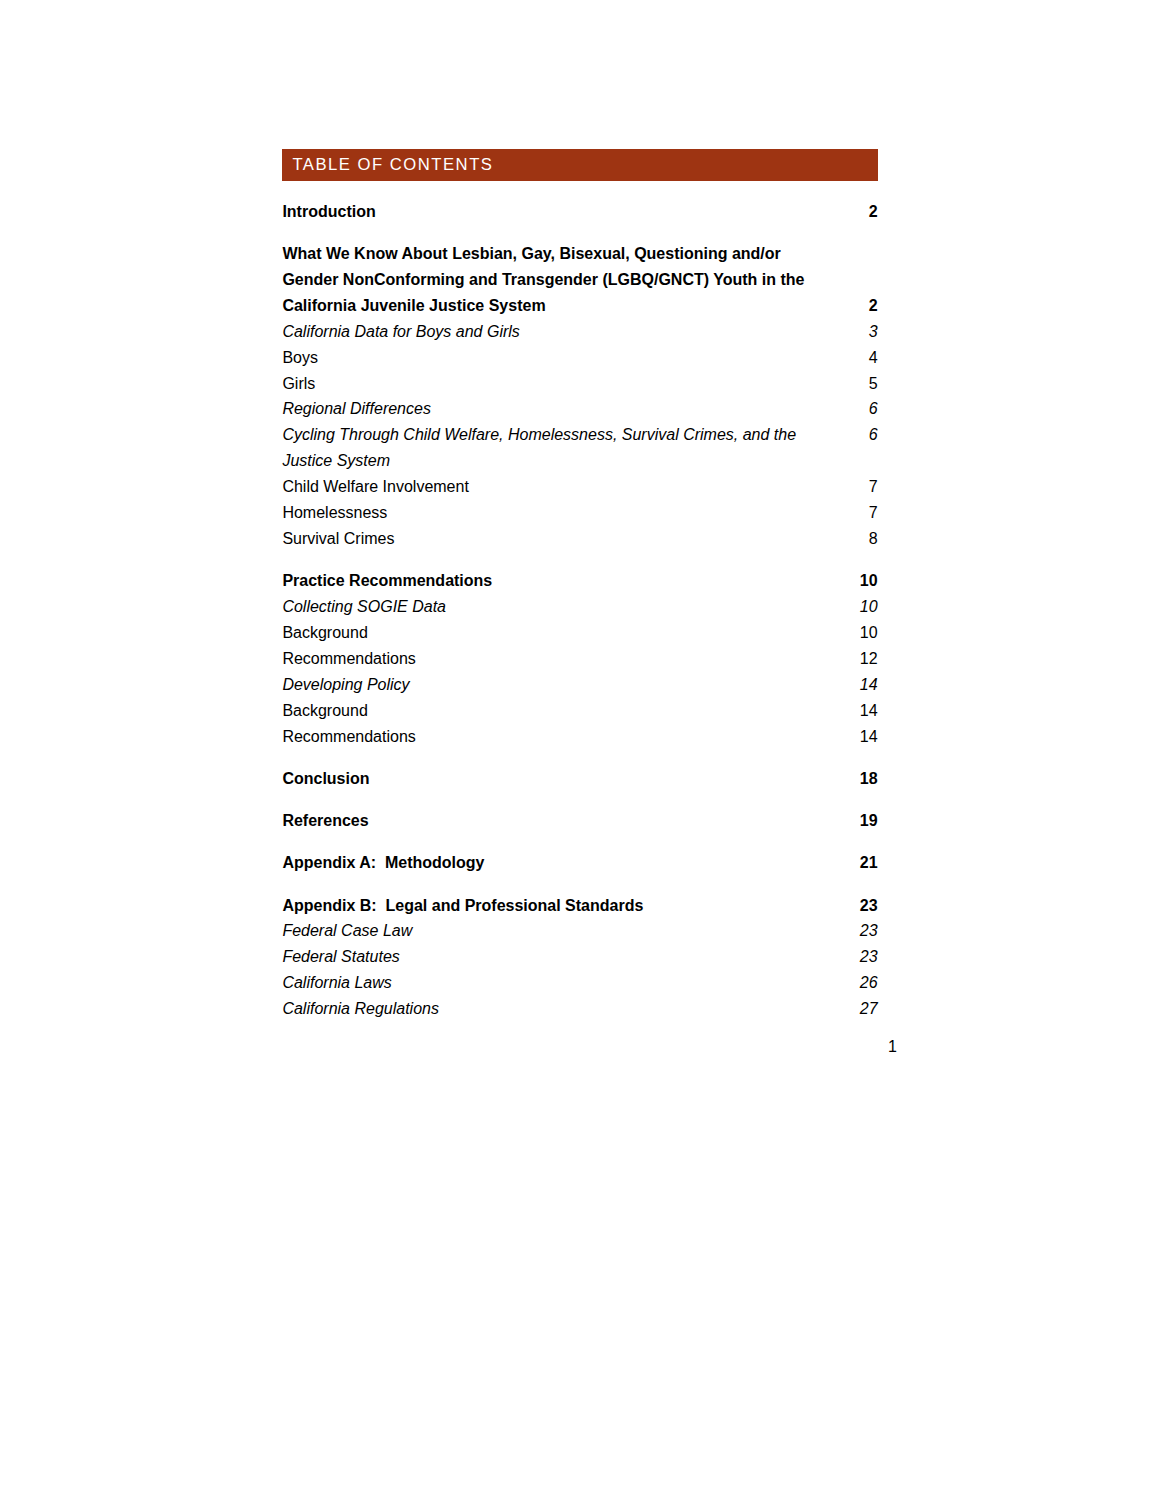TABLE OF CONTENTS
| Introduction | 2 |
| What We Know About Lesbian, Gay, Bisexual, Questioning and/or Gender NonConforming and Transgender (LGBQ/GNCT) Youth in the California Juvenile Justice System | 2 |
| California Data for Boys and Girls | 3 |
| Boys | 4 |
| Girls | 5 |
| Regional Differences | 6 |
| Cycling Through Child Welfare, Homelessness, Survival Crimes, and the Justice System | 6 |
| Child Welfare Involvement | 7 |
| Homelessness | 7 |
| Survival Crimes | 8 |
| Practice Recommendations | 10 |
| Collecting SOGIE Data | 10 |
| Background | 10 |
| Recommendations | 12 |
| Developing Policy | 14 |
| Background | 14 |
| Recommendations | 14 |
| Conclusion | 18 |
| References | 19 |
| Appendix A: Methodology | 21 |
| Appendix B: Legal and Professional Standards | 23 |
| Federal Case Law | 23 |
| Federal Statutes | 23 |
| California Laws | 26 |
| California Regulations | 27 |
1